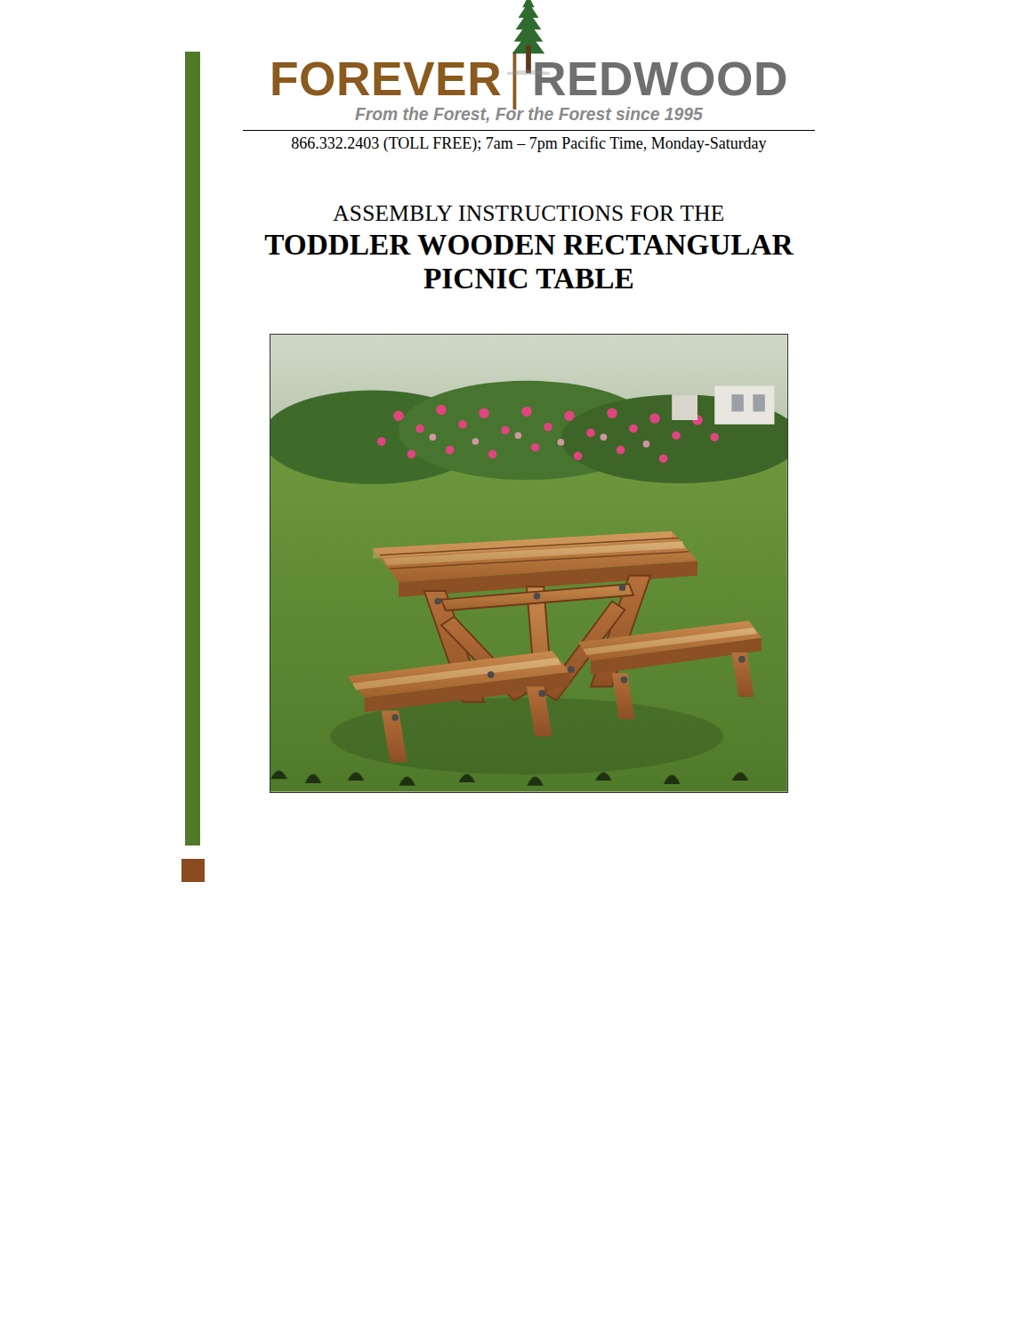FOREVER│REDWOOD
From the Forest, For the Forest since 1995
866.332.2403 (TOLL FREE); 7am – 7pm Pacific Time, Monday-Saturday
ASSEMBLY INSTRUCTIONS FOR THE
TODDLER WOODEN RECTANGULAR
PICNIC TABLE